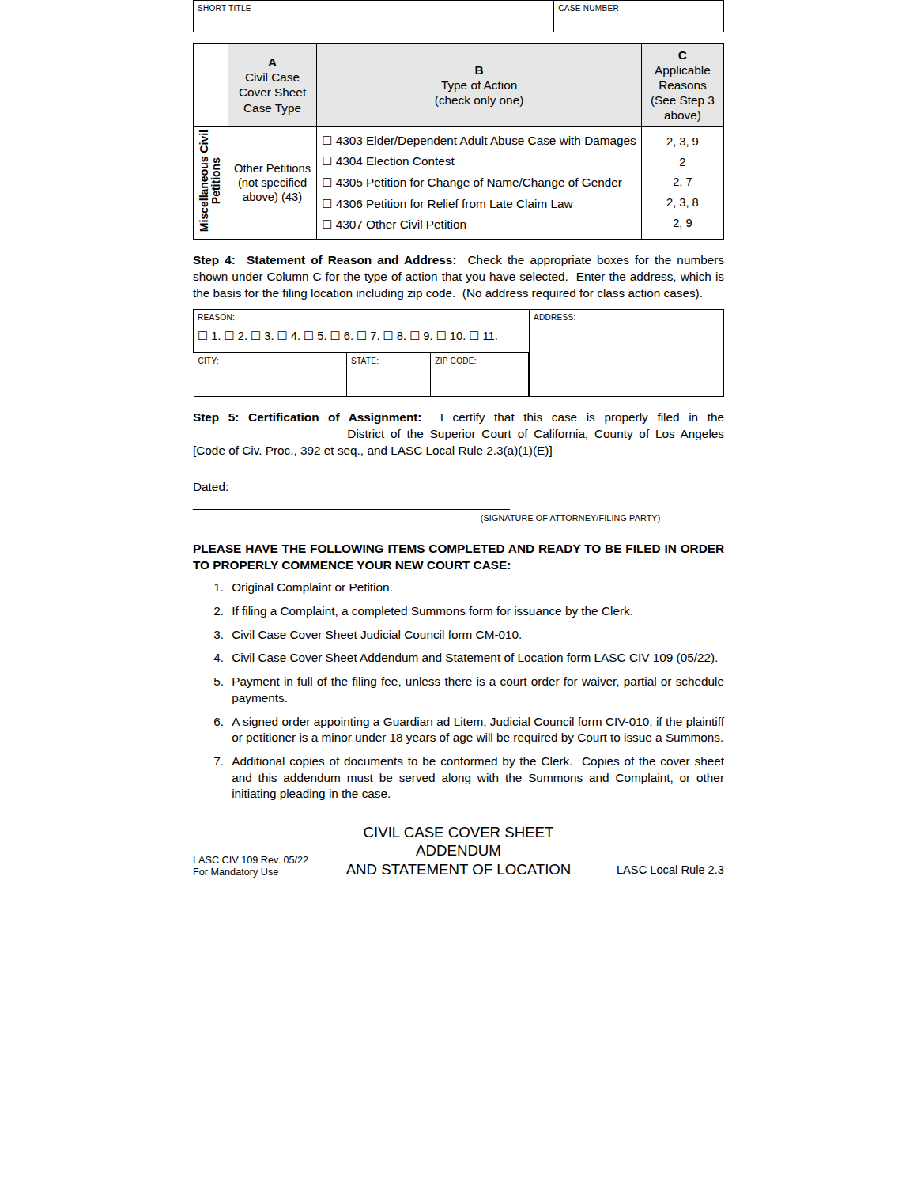| SHORT TITLE | CASE NUMBER |
| | A Civil Case Cover Sheet Case Type | B Type of Action (check only one) | C Applicable Reasons (See Step 3 above) |
| --- | --- | --- | --- |
| Miscellaneous Civil Petitions | Other Petitions (not specified above) (43) | ☐ 4303 Elder/Dependent Adult Abuse Case with Damages ☐ 4304 Election Contest ☐ 4305 Petition for Change of Name/Change of Gender ☐ 4306 Petition for Relief from Late Claim Law ☐ 4307 Other Civil Petition | 2, 3, 9 2 2, 7 2, 3, 8 2, 9 |
Step 4: Statement of Reason and Address: Check the appropriate boxes for the numbers shown under Column C for the type of action that you have selected. Enter the address, which is the basis for the filing location including zip code. (No address required for class action cases).
| REASON: ☐ 1. ☐ 2. ☐ 3. ☐ 4. ☐ 5. ☐ 6. ☐ 7. ☐ 8. ☐ 9. ☐ 10. ☐ 11. | ADDRESS: |
| / CITY: / STATE: / ZIP CODE: / |
Step 5: Certification of Assignment: I certify that this case is properly filed in the ______________________ District of the Superior Court of California, County of Los Angeles [Code of Civ. Proc., 392 et seq., and LASC Local Rule 2.3(a)(1)(E)]
Dated: ____________________ _______________________________________________
(SIGNATURE OF ATTORNEY/FILING PARTY)
PLEASE HAVE THE FOLLOWING ITEMS COMPLETED AND READY TO BE FILED IN ORDER TO PROPERLY COMMENCE YOUR NEW COURT CASE:
Original Complaint or Petition.
If filing a Complaint, a completed Summons form for issuance by the Clerk.
Civil Case Cover Sheet Judicial Council form CM-010.
Civil Case Cover Sheet Addendum and Statement of Location form LASC CIV 109 (05/22).
Payment in full of the filing fee, unless there is a court order for waiver, partial or schedule payments.
A signed order appointing a Guardian ad Litem, Judicial Council form CIV-010, if the plaintiff or petitioner is a minor under 18 years of age will be required by Court to issue a Summons.
Additional copies of documents to be conformed by the Clerk. Copies of the cover sheet and this addendum must be served along with the Summons and Complaint, or other initiating pleading in the case.
LASC CIV 109 Rev. 05/22
For Mandatory Use
CIVIL CASE COVER SHEET ADDENDUM
AND STATEMENT OF LOCATION
LASC Local Rule 2.3